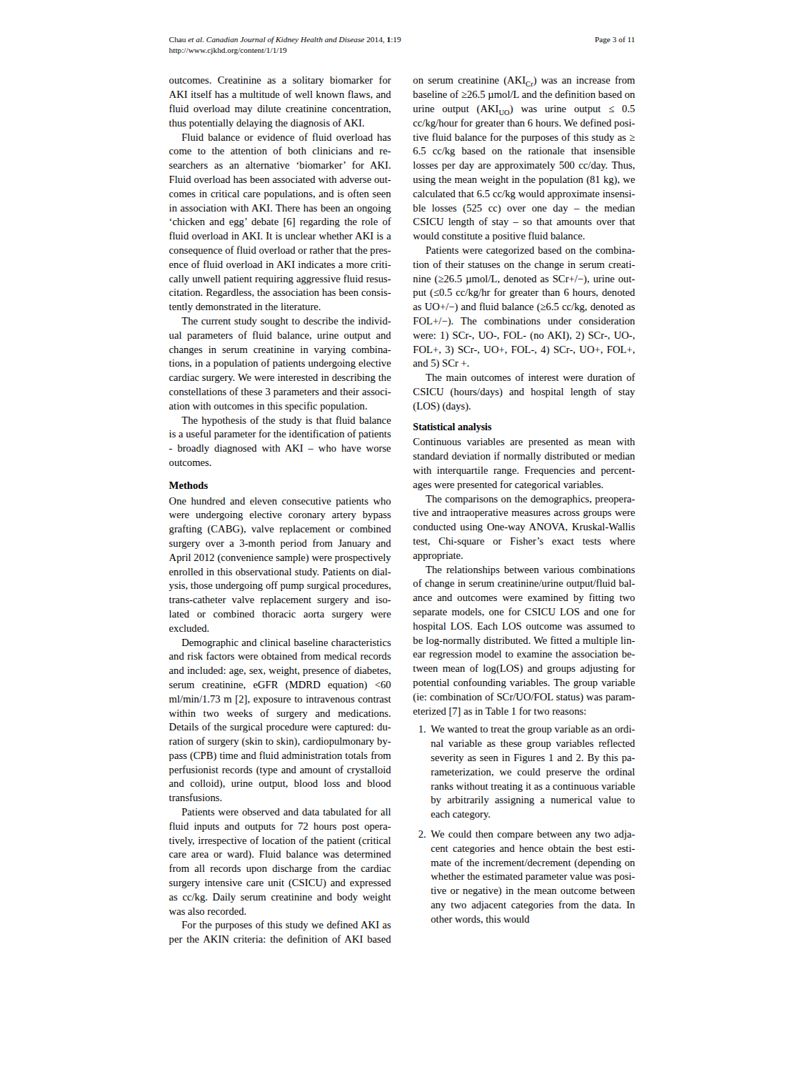Chau et al. Canadian Journal of Kidney Health and Disease 2014, 1:19
http://www.cjkhd.org/content/1/1/19
Page 3 of 11
outcomes. Creatinine as a solitary biomarker for AKI itself has a multitude of well known flaws, and fluid overload may dilute creatinine concentration, thus potentially delaying the diagnosis of AKI.
Fluid balance or evidence of fluid overload has come to the attention of both clinicians and researchers as an alternative ‘biomarker’ for AKI. Fluid overload has been associated with adverse outcomes in critical care populations, and is often seen in association with AKI. There has been an ongoing ‘chicken and egg’ debate [6] regarding the role of fluid overload in AKI. It is unclear whether AKI is a consequence of fluid overload or rather that the presence of fluid overload in AKI indicates a more critically unwell patient requiring aggressive fluid resuscitation. Regardless, the association has been consistently demonstrated in the literature.
The current study sought to describe the individual parameters of fluid balance, urine output and changes in serum creatinine in varying combinations, in a population of patients undergoing elective cardiac surgery. We were interested in describing the constellations of these 3 parameters and their association with outcomes in this specific population.
The hypothesis of the study is that fluid balance is a useful parameter for the identification of patients - broadly diagnosed with AKI – who have worse outcomes.
Methods
One hundred and eleven consecutive patients who were undergoing elective coronary artery bypass grafting (CABG), valve replacement or combined surgery over a 3-month period from January and April 2012 (convenience sample) were prospectively enrolled in this observational study. Patients on dialysis, those undergoing off pump surgical procedures, trans-catheter valve replacement surgery and isolated or combined thoracic aorta surgery were excluded.
Demographic and clinical baseline characteristics and risk factors were obtained from medical records and included: age, sex, weight, presence of diabetes, serum creatinine, eGFR (MDRD equation) <60 ml/min/1.73 m [2], exposure to intravenous contrast within two weeks of surgery and medications. Details of the surgical procedure were captured: duration of surgery (skin to skin), cardiopulmonary bypass (CPB) time and fluid administration totals from perfusionist records (type and amount of crystalloid and colloid), urine output, blood loss and blood transfusions.
Patients were observed and data tabulated for all fluid inputs and outputs for 72 hours post operatively, irrespective of location of the patient (critical care area or ward). Fluid balance was determined from all records upon discharge from the cardiac surgery intensive care unit (CSICU) and expressed as cc/kg. Daily serum creatinine and body weight was also recorded.
For the purposes of this study we defined AKI as per the AKIN criteria: the definition of AKI based on serum creatinine (AKICr) was an increase from baseline of ≥26.5 µmol/L and the definition based on urine output (AKIUO) was urine output ≤ 0.5 cc/kg/hour for greater than 6 hours. We defined positive fluid balance for the purposes of this study as ≥ 6.5 cc/kg based on the rationale that insensible losses per day are approximately 500 cc/day. Thus, using the mean weight in the population (81 kg), we calculated that 6.5 cc/kg would approximate insensible losses (525 cc) over one day – the median CSICU length of stay – so that amounts over that would constitute a positive fluid balance.
Patients were categorized based on the combination of their statuses on the change in serum creatinine (≥26.5 µmol/L, denoted as SCr+/−), urine output (≤0.5 cc/kg/hr for greater than 6 hours, denoted as UO+/−) and fluid balance (≥6.5 cc/kg, denoted as FOL+/−). The combinations under consideration were: 1) SCr-, UO-, FOL- (no AKI), 2) SCr-, UO-, FOL+, 3) SCr-, UO+, FOL-, 4) SCr-, UO+, FOL+, and 5) SCr +.
The main outcomes of interest were duration of CSICU (hours/days) and hospital length of stay (LOS) (days).
Statistical analysis
Continuous variables are presented as mean with standard deviation if normally distributed or median with interquartile range. Frequencies and percentages were presented for categorical variables.
The comparisons on the demographics, preoperative and intraoperative measures across groups were conducted using One-way ANOVA, Kruskal-Wallis test, Chi-square or Fisher’s exact tests where appropriate.
The relationships between various combinations of change in serum creatinine/urine output/fluid balance and outcomes were examined by fitting two separate models, one for CSICU LOS and one for hospital LOS. Each LOS outcome was assumed to be log-normally distributed. We fitted a multiple linear regression model to examine the association between mean of log(LOS) and groups adjusting for potential confounding variables. The group variable (ie: combination of SCr/UO/FOL status) was parameterized [7] as in Table 1 for two reasons:
We wanted to treat the group variable as an ordinal variable as these group variables reflected severity as seen in Figures 1 and 2. By this parameterization, we could preserve the ordinal ranks without treating it as a continuous variable by arbitrarily assigning a numerical value to each category.
We could then compare between any two adjacent categories and hence obtain the best estimate of the increment/decrement (depending on whether the estimated parameter value was positive or negative) in the mean outcome between any two adjacent categories from the data. In other words, this would